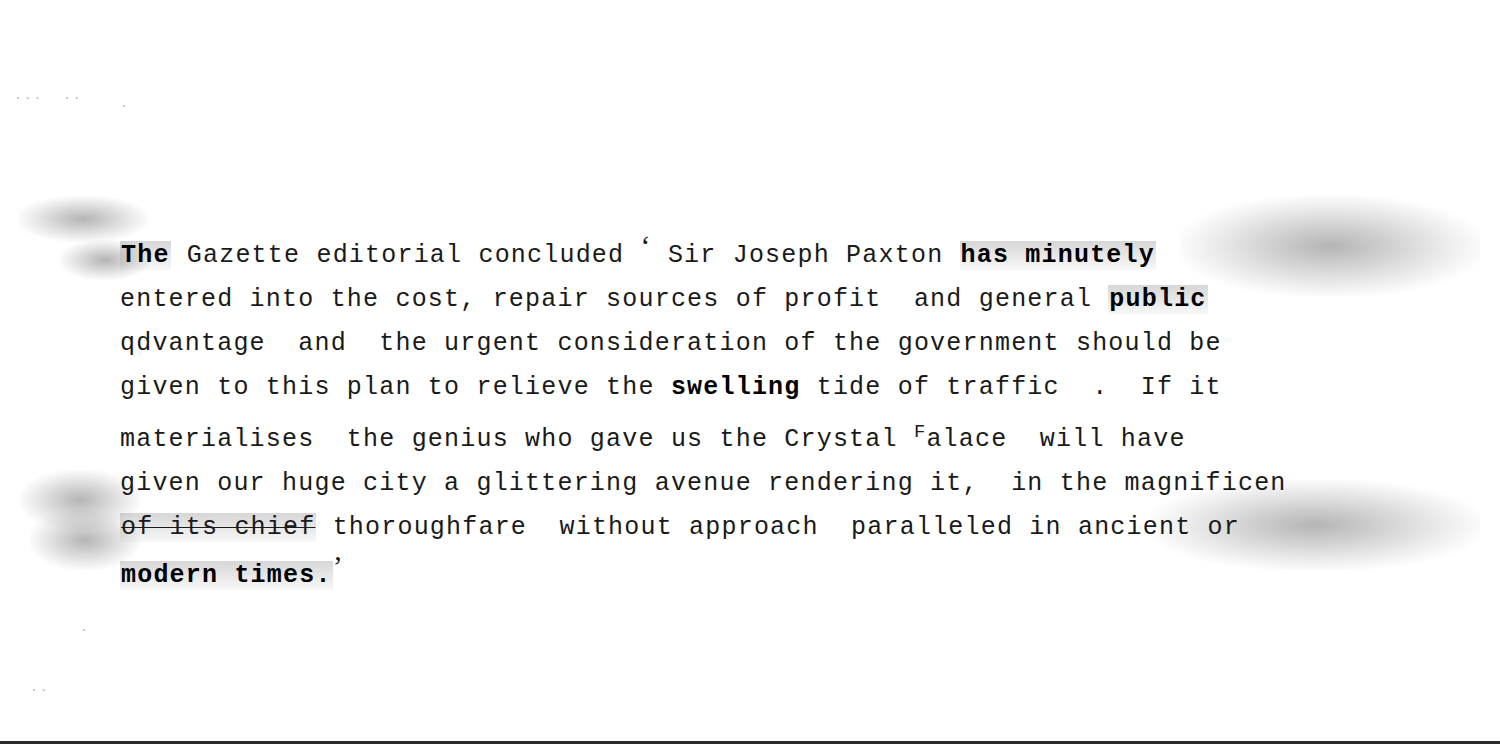... ..
.
The Gazette editorial concluded ‘ Sir Joseph Paxton has minutely entered into the cost, repair sources of profit and general public qdvantage and the urgent consideration of the government should be given to this plan to relieve the swelling tide of traffic . If it materialises the genius who gave us the Crystal Falace will have given our huge city a glittering avenue rendering it, in the magnificen of its chief thoroughfare without approach paralleled in ancient or modern times.’
.
..